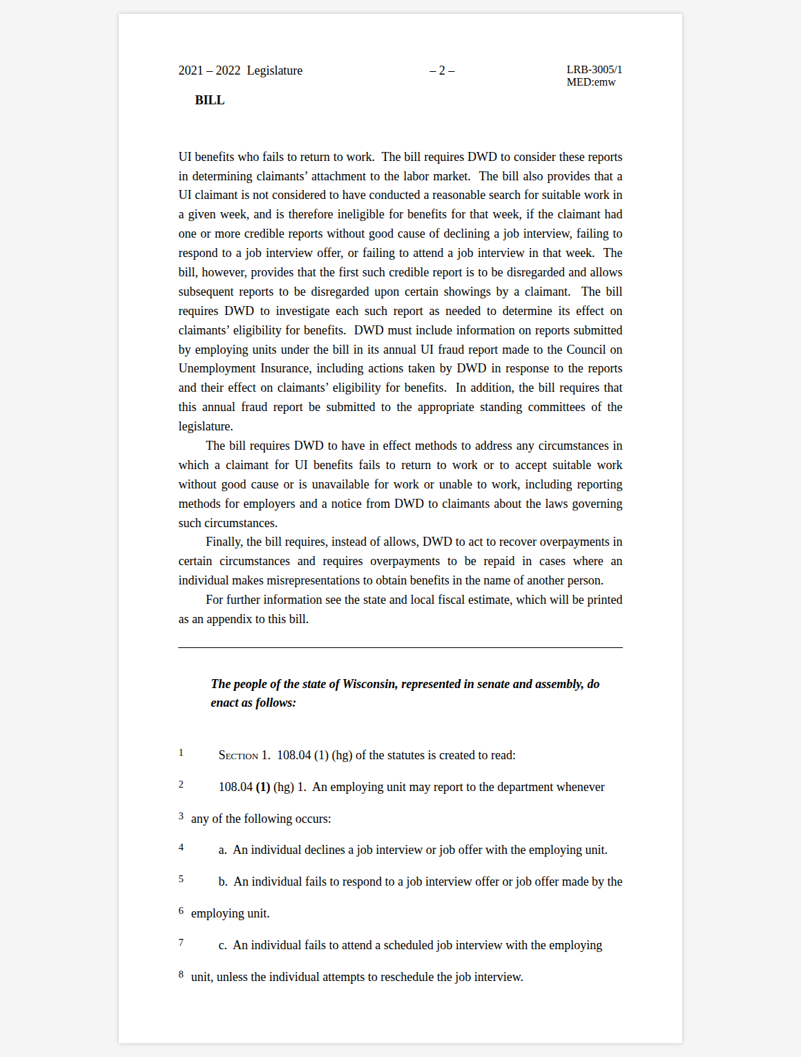2021 – 2022 Legislature
– 2 –
LRB-3005/1
MED:emw
BILL
UI benefits who fails to return to work. The bill requires DWD to consider these reports in determining claimants’ attachment to the labor market. The bill also provides that a UI claimant is not considered to have conducted a reasonable search for suitable work in a given week, and is therefore ineligible for benefits for that week, if the claimant had one or more credible reports without good cause of declining a job interview, failing to respond to a job interview offer, or failing to attend a job interview in that week. The bill, however, provides that the first such credible report is to be disregarded and allows subsequent reports to be disregarded upon certain showings by a claimant. The bill requires DWD to investigate each such report as needed to determine its effect on claimants’ eligibility for benefits. DWD must include information on reports submitted by employing units under the bill in its annual UI fraud report made to the Council on Unemployment Insurance, including actions taken by DWD in response to the reports and their effect on claimants’ eligibility for benefits. In addition, the bill requires that this annual fraud report be submitted to the appropriate standing committees of the legislature.
The bill requires DWD to have in effect methods to address any circumstances in which a claimant for UI benefits fails to return to work or to accept suitable work without good cause or is unavailable for work or unable to work, including reporting methods for employers and a notice from DWD to claimants about the laws governing such circumstances.
Finally, the bill requires, instead of allows, DWD to act to recover overpayments in certain circumstances and requires overpayments to be repaid in cases where an individual makes misrepresentations to obtain benefits in the name of another person.
For further information see the state and local fiscal estimate, which will be printed as an appendix to this bill.
The people of the state of Wisconsin, represented in senate and assembly, do enact as follows:
| 1 | Section 1. 108.04 (1) (hg) of the statutes is created to read: |
| 2 | 108.04 (1) (hg) 1. An employing unit may report to the department whenever |
| 3 | any of the following occurs: |
| 4 | a. An individual declines a job interview or job offer with the employing unit. |
| 5 | b. An individual fails to respond to a job interview offer or job offer made by the |
| 6 | employing unit. |
| 7 | c. An individual fails to attend a scheduled job interview with the employing |
| 8 | unit, unless the individual attempts to reschedule the job interview. |